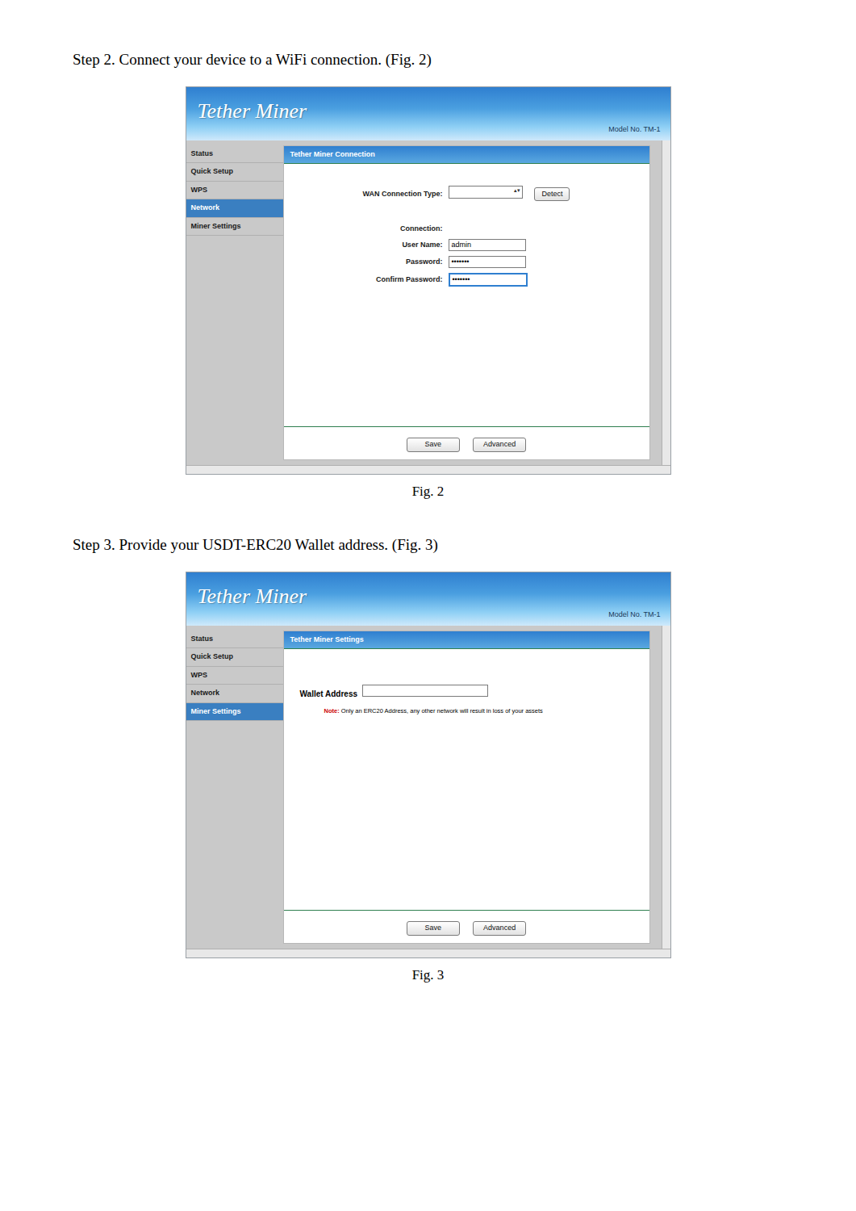Step 2. Connect your device to a WiFi connection. (Fig. 2)
Tether Miner Model No. TM-1
Status
Quick Setup
WPS
Network
Miner Settings
Tether Miner Connection
| WAN Connection Type: | | Detect |
| Connection: | | |
| User Name: | admin | |
| Password: | ••••••• | |
| Confirm Password: | ••••••• | |
Save Advanced
Fig. 2
Step 3. Provide your USDT-ERC20 Wallet address. (Fig. 3)
Tether Miner Model No. TM-1
Status
Quick Setup
WPS
Network
Miner Settings
Tether Miner Settings
Wallet Address
Note: Only an ERC20 Address, any other network will result in loss of your assets
Save Advanced
Fig. 3